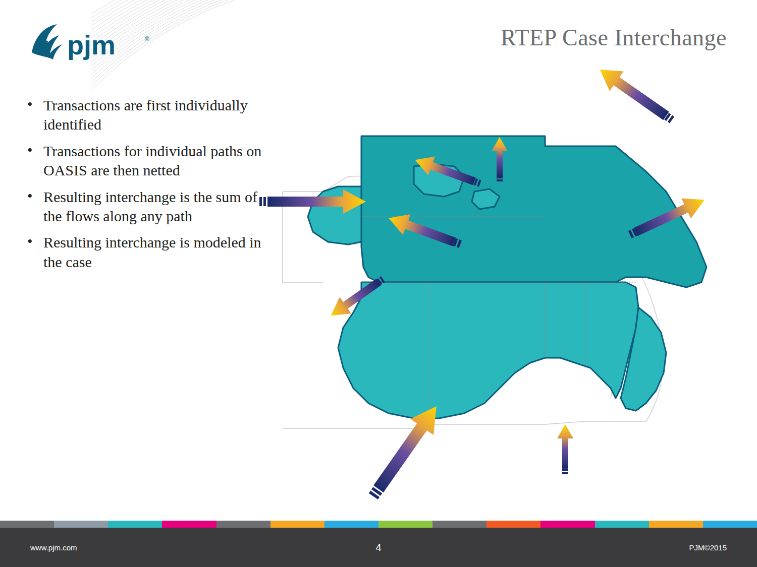pjm ®
RTEP Case Interchange
Transactions are first individually identified
Transactions for individual paths on OASIS are then netted
Resulting interchange is the sum of the flows along any path
Resulting interchange is modeled in the case
www.pjm.com
4
PJM©2015